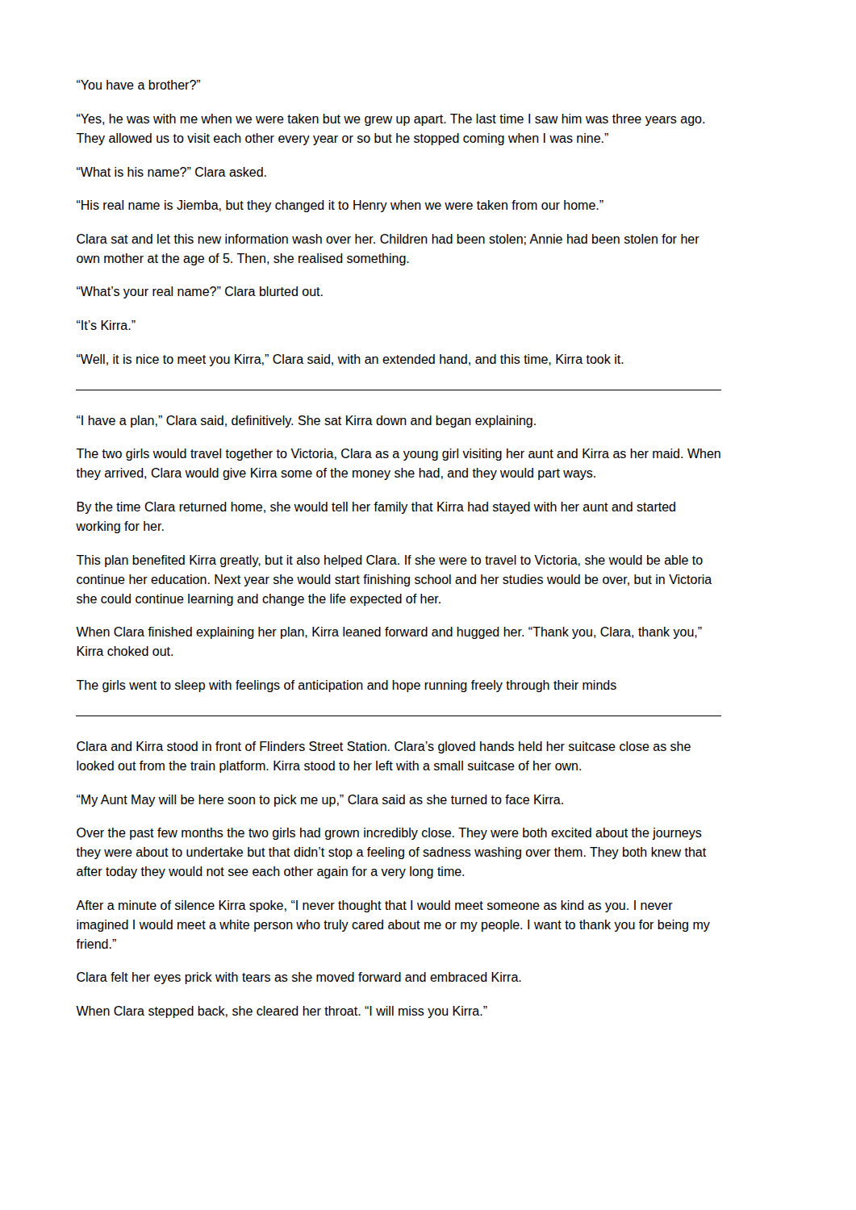“You have a brother?”
“Yes, he was with me when we were taken but we grew up apart. The last time I saw him was three years ago. They allowed us to visit each other every year or so but he stopped coming when I was nine.”
“What is his name?” Clara asked.
“His real name is Jiemba, but they changed it to Henry when we were taken from our home.”
Clara sat and let this new information wash over her. Children had been stolen; Annie had been stolen for her own mother at the age of 5. Then, she realised something.
“What’s your real name?” Clara blurted out.
“It’s Kirra.”
“Well, it is nice to meet you Kirra,” Clara said, with an extended hand, and this time, Kirra took it.
“I have a plan,” Clara said, definitively. She sat Kirra down and began explaining.
The two girls would travel together to Victoria, Clara as a young girl visiting her aunt and Kirra as her maid. When they arrived, Clara would give Kirra some of the money she had, and they would part ways.
By the time Clara returned home, she would tell her family that Kirra had stayed with her aunt and started working for her.
This plan benefited Kirra greatly, but it also helped Clara. If she were to travel to Victoria, she would be able to continue her education. Next year she would start finishing school and her studies would be over, but in Victoria she could continue learning and change the life expected of her.
When Clara finished explaining her plan, Kirra leaned forward and hugged her. “Thank you, Clara, thank you,” Kirra choked out.
The girls went to sleep with feelings of anticipation and hope running freely through their minds
Clara and Kirra stood in front of Flinders Street Station. Clara’s gloved hands held her suitcase close as she looked out from the train platform. Kirra stood to her left with a small suitcase of her own.
“My Aunt May will be here soon to pick me up,” Clara said as she turned to face Kirra.
Over the past few months the two girls had grown incredibly close. They were both excited about the journeys they were about to undertake but that didn’t stop a feeling of sadness washing over them. They both knew that after today they would not see each other again for a very long time.
After a minute of silence Kirra spoke, “I never thought that I would meet someone as kind as you. I never imagined I would meet a white person who truly cared about me or my people. I want to thank you for being my friend.”
Clara felt her eyes prick with tears as she moved forward and embraced Kirra.
When Clara stepped back, she cleared her throat. “I will miss you Kirra.”